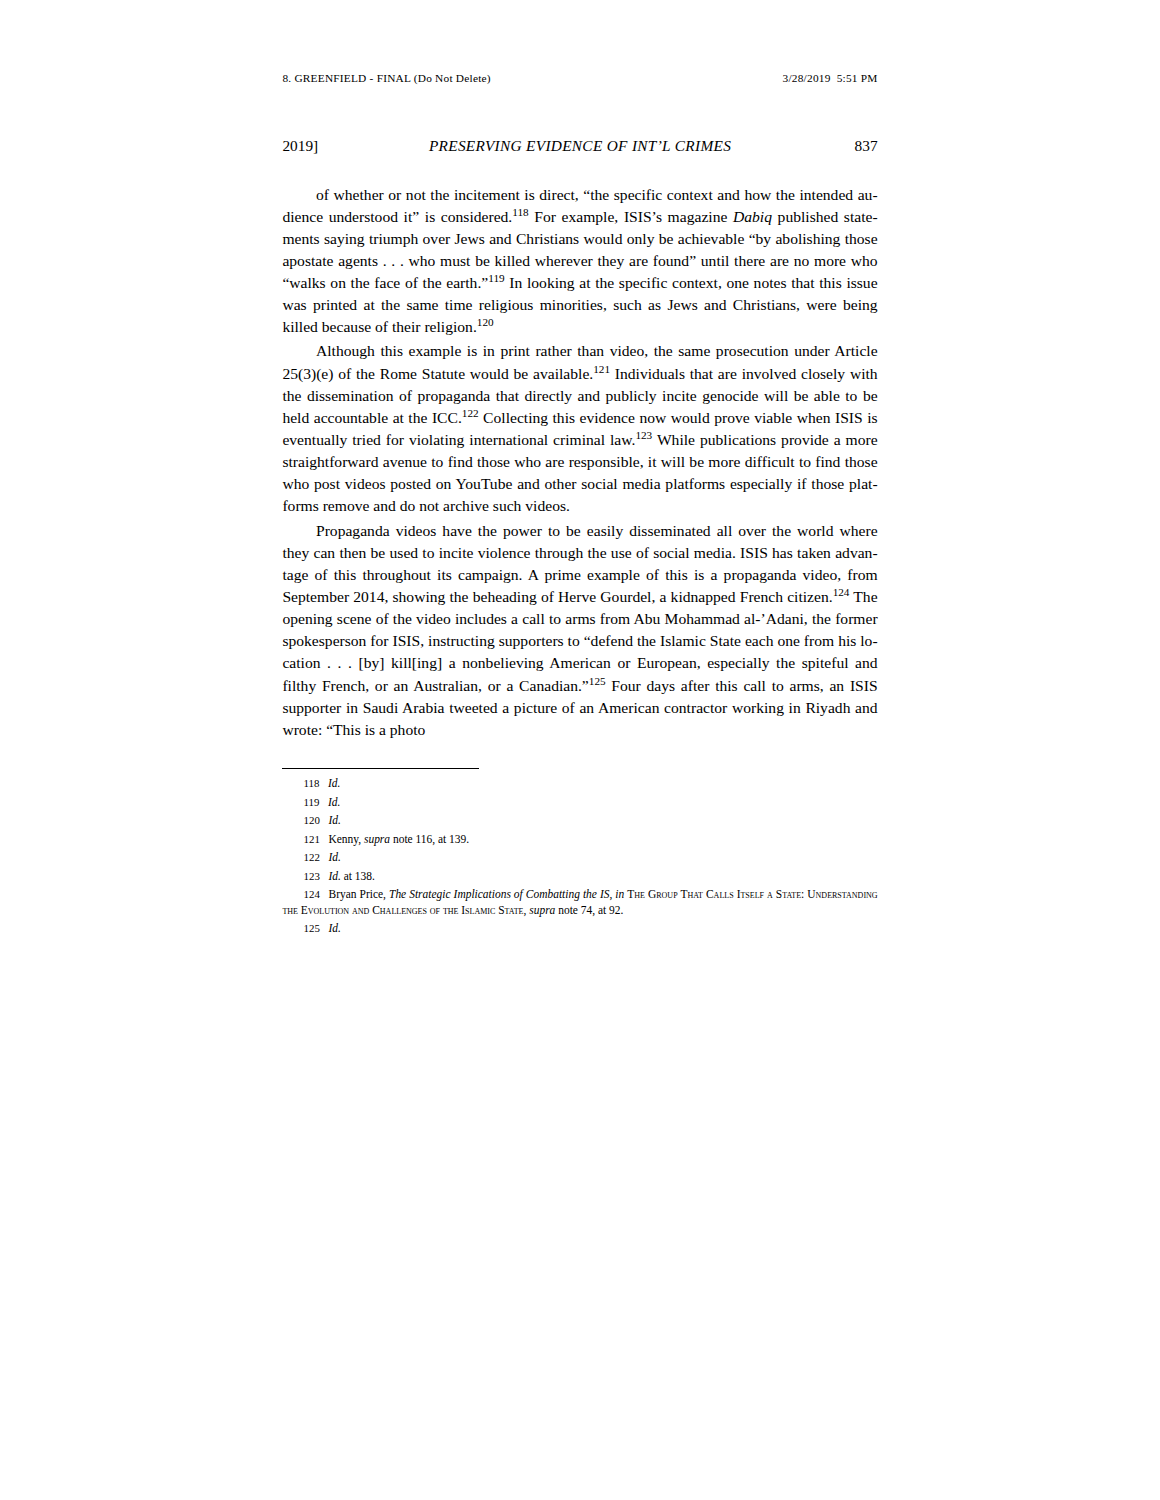8. GREENFIELD - FINAL (Do Not Delete) 3/28/2019 5:51 PM
2019] PRESERVING EVIDENCE OF INT’L CRIMES 837
of whether or not the incitement is direct, “the specific context and how the intended audience understood it” is considered.118 For example, ISIS’s magazine Dabiq published statements saying triumph over Jews and Christians would only be achievable “by abolishing those apostate agents . . . who must be killed wherever they are found” until there are no more who “walks on the face of the earth.”119 In looking at the specific context, one notes that this issue was printed at the same time religious minorities, such as Jews and Christians, were being killed because of their religion.120
Although this example is in print rather than video, the same prosecution under Article 25(3)(e) of the Rome Statute would be available.121 Individuals that are involved closely with the dissemination of propaganda that directly and publicly incite genocide will be able to be held accountable at the ICC.122 Collecting this evidence now would prove viable when ISIS is eventually tried for violating international criminal law.123 While publications provide a more straightforward avenue to find those who are responsible, it will be more difficult to find those who post videos posted on YouTube and other social media platforms especially if those platforms remove and do not archive such videos.
Propaganda videos have the power to be easily disseminated all over the world where they can then be used to incite violence through the use of social media. ISIS has taken advantage of this throughout its campaign. A prime example of this is a propaganda video, from September 2014, showing the beheading of Herve Gourdel, a kidnapped French citizen.124 The opening scene of the video includes a call to arms from Abu Mohammad al-’Adani, the former spokesperson for ISIS, instructing supporters to “defend the Islamic State each one from his location . . . [by] kill[ing] a nonbelieving American or European, especially the spiteful and filthy French, or an Australian, or a Canadian.”125 Four days after this call to arms, an ISIS supporter in Saudi Arabia tweeted a picture of an American contractor working in Riyadh and wrote: “This is a photo
118 Id.
119 Id.
120 Id.
121 Kenny, supra note 116, at 139.
122 Id.
123 Id. at 138.
124 Bryan Price, The Strategic Implications of Combatting the IS, in The Group That Calls Itself a State: Understanding the Evolution and Challenges of the Islamic State, supra note 74, at 92.
125 Id.